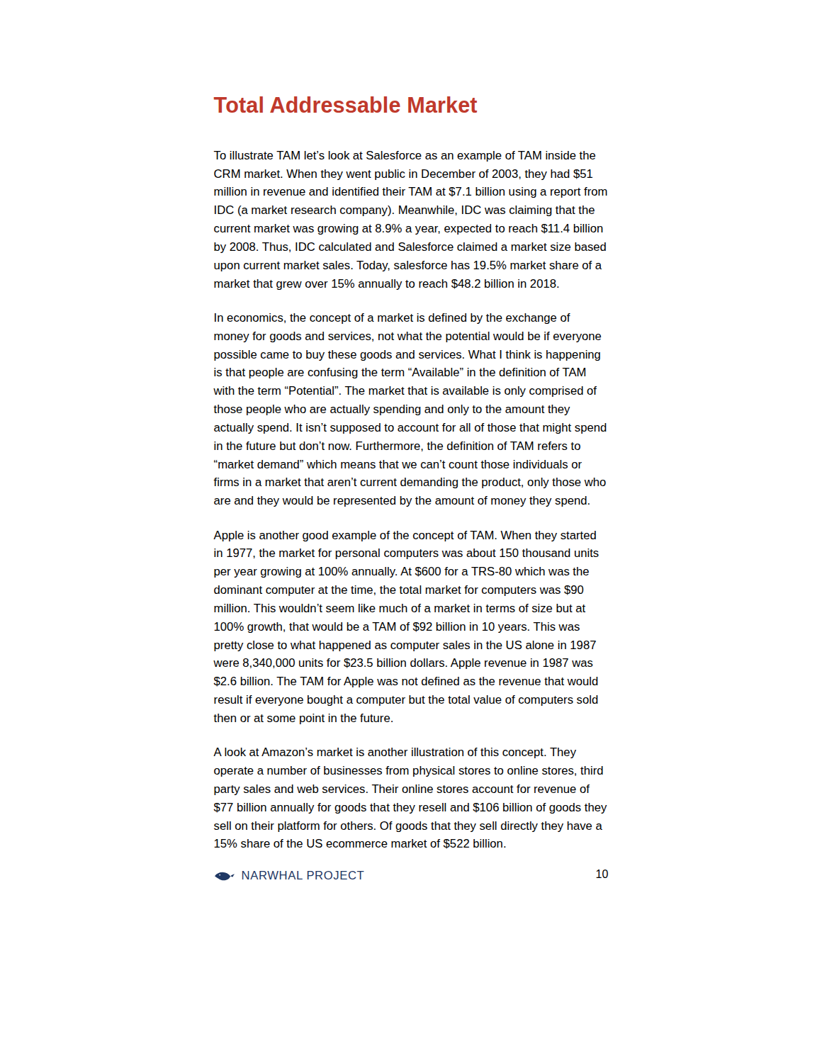Total Addressable Market
To illustrate TAM let’s look at Salesforce as an example of TAM inside the CRM market. When they went public in December of 2003, they had $51 million in revenue and identified their TAM at $7.1 billion using a report from IDC (a market research company). Meanwhile, IDC was claiming that the current market was growing at 8.9% a year, expected to reach $11.4 billion by 2008. Thus, IDC calculated and Salesforce claimed a market size based upon current market sales. Today, salesforce has 19.5% market share of a market that grew over 15% annually to reach $48.2 billion in 2018.
In economics, the concept of a market is defined by the exchange of money for goods and services, not what the potential would be if everyone possible came to buy these goods and services. What I think is happening is that people are confusing the term “Available” in the definition of TAM with the term “Potential”. The market that is available is only comprised of those people who are actually spending and only to the amount they actually spend. It isn’t supposed to account for all of those that might spend in the future but don’t now. Furthermore, the definition of TAM refers to “market demand” which means that we can’t count those individuals or firms in a market that aren’t current demanding the product, only those who are and they would be represented by the amount of money they spend.
Apple is another good example of the concept of TAM. When they started in 1977, the market for personal computers was about 150 thousand units per year growing at 100% annually. At $600 for a TRS-80 which was the dominant computer at the time, the total market for computers was $90 million. This wouldn’t seem like much of a market in terms of size but at 100% growth, that would be a TAM of $92 billion in 10 years. This was pretty close to what happened as computer sales in the US alone in 1987 were 8,340,000 units for $23.5 billion dollars. Apple revenue in 1987 was $2.6 billion. The TAM for Apple was not defined as the revenue that would result if everyone bought a computer but the total value of computers sold then or at some point in the future.
A look at Amazon’s market is another illustration of this concept. They operate a number of businesses from physical stores to online stores, third party sales and web services. Their online stores account for revenue of $77 billion annually for goods that they resell and $106 billion of goods they sell on their platform for others. Of goods that they sell directly they have a 15% share of the US ecommerce market of $522 billion.
Narwhal Project
10